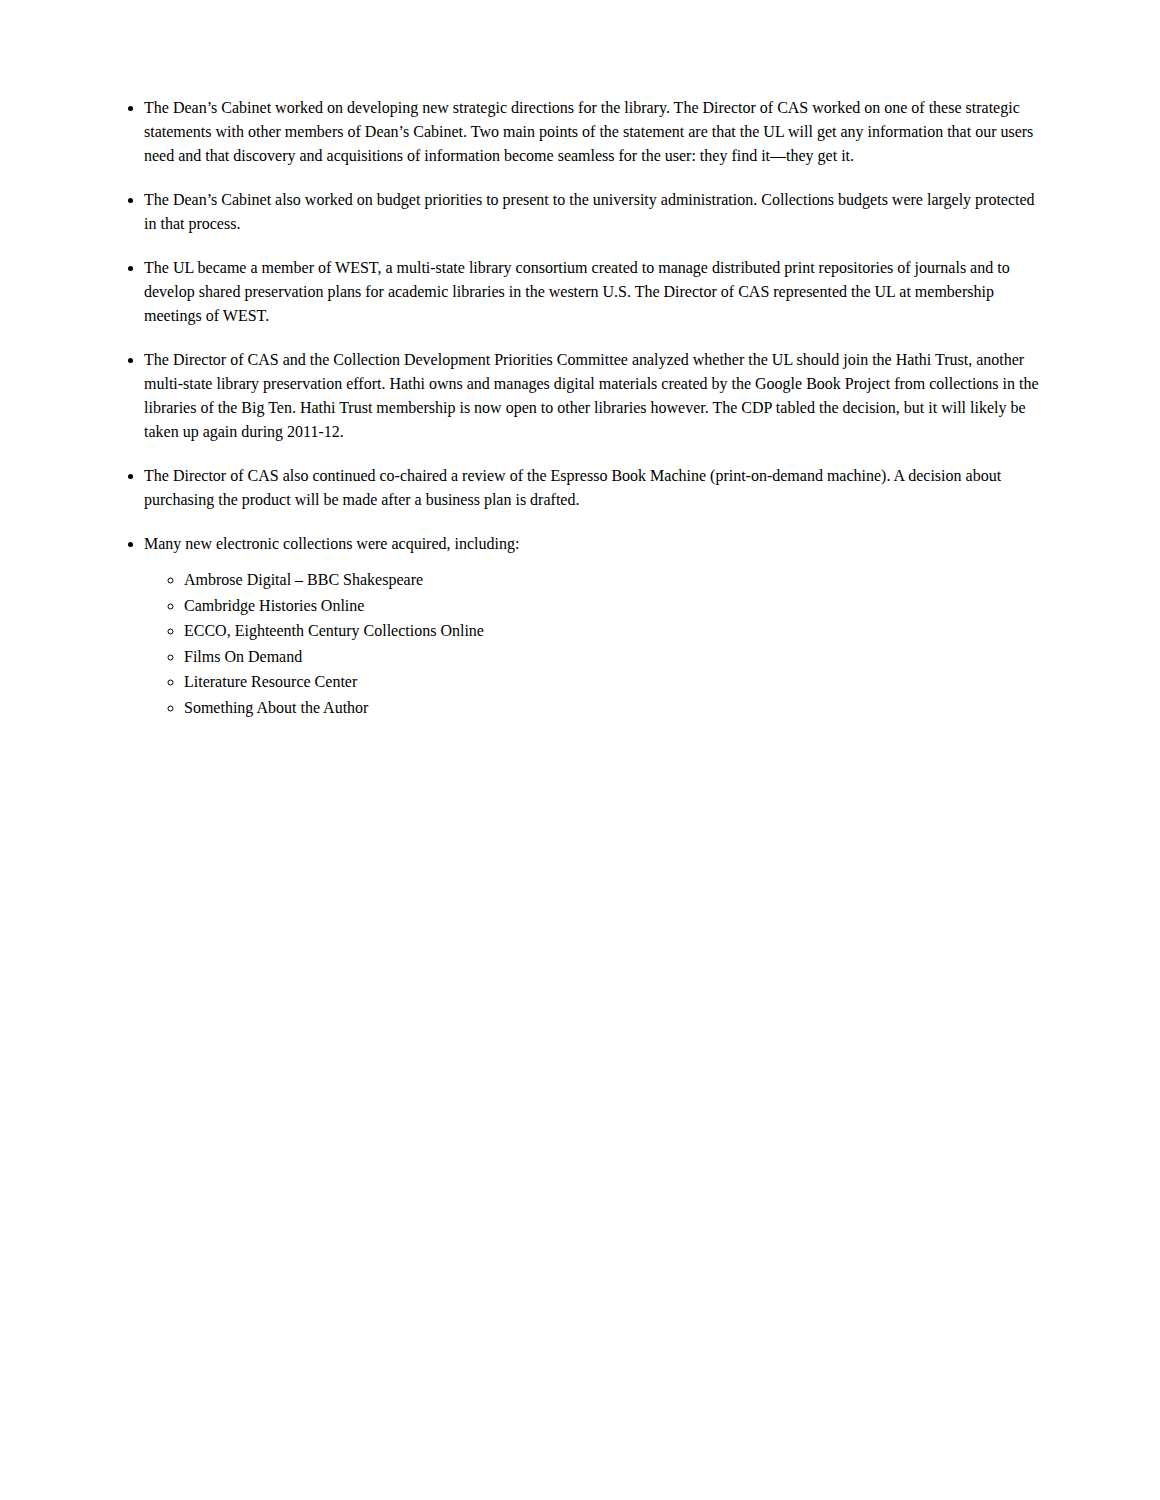The Dean’s Cabinet worked on developing new strategic directions for the library. The Director of CAS worked on one of these strategic statements with other members of Dean’s Cabinet. Two main points of the statement are that the UL will get any information that our users need and that discovery and acquisitions of information become seamless for the user: they find it—they get it.
The Dean’s Cabinet also worked on budget priorities to present to the university administration. Collections budgets were largely protected in that process.
The UL became a member of WEST, a multi-state library consortium created to manage distributed print repositories of journals and to develop shared preservation plans for academic libraries in the western U.S. The Director of CAS represented the UL at membership meetings of WEST.
The Director of CAS and the Collection Development Priorities Committee analyzed whether the UL should join the Hathi Trust, another multi-state library preservation effort. Hathi owns and manages digital materials created by the Google Book Project from collections in the libraries of the Big Ten. Hathi Trust membership is now open to other libraries however. The CDP tabled the decision, but it will likely be taken up again during 2011-12.
The Director of CAS also continued co-chaired a review of the Espresso Book Machine (print-on-demand machine). A decision about purchasing the product will be made after a business plan is drafted.
Many new electronic collections were acquired, including:
Ambrose Digital – BBC Shakespeare
Cambridge Histories Online
ECCO, Eighteenth Century Collections Online
Films On Demand
Literature Resource Center
Something About the Author